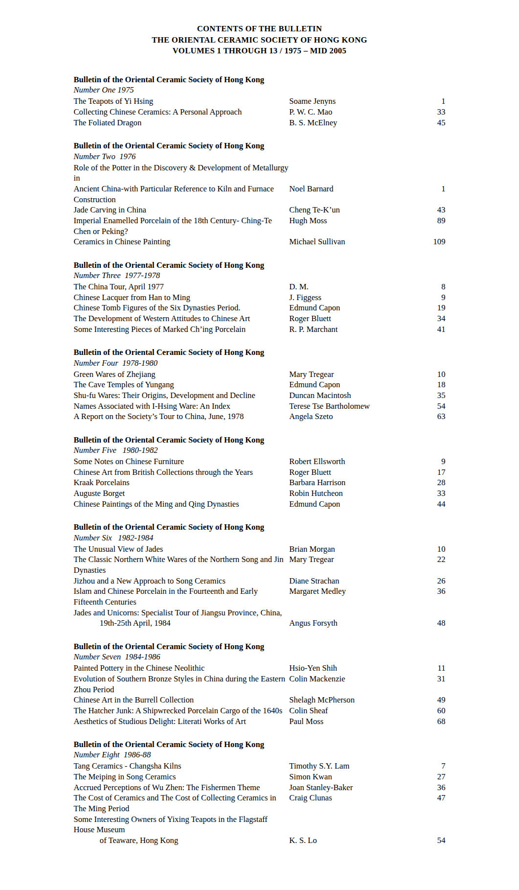CONTENTS OF THE BULLETIN
THE ORIENTAL CERAMIC SOCIETY OF HONG KONG
VOLUMES 1 THROUGH 13 / 1975 – MID 2005
Bulletin of the Oriental Ceramic Society of Hong Kong
Number One 1975
| The Teapots of Yi Hsing | Soame Jenyns | 1 |
| Collecting Chinese Ceramics: A Personal Approach | P. W. C. Mao | 33 |
| The Foliated Dragon | B. S. McElney | 45 |
Bulletin of the Oriental Ceramic Society of Hong Kong
Number Two 1976
| Role of the Potter in the Discovery & Development of Metallurgy in | | |
| Ancient China-with Particular Reference to Kiln and Furnace Construction | Noel Barnard | 1 |
| Jade Carving in China | Cheng Te-K’un | 43 |
| Imperial Enamelled Porcelain of the 18th Century- Ching-Te Chen or Peking? | Hugh Moss | 89 |
| Ceramics in Chinese Painting | Michael Sullivan | 109 |
Bulletin of the Oriental Ceramic Society of Hong Kong
Number Three 1977-1978
| The China Tour, April 1977 | D. M. | 8 |
| Chinese Lacquer from Han to Ming | J. Figgess | 9 |
| Chinese Tomb Figures of the Six Dynasties Period. | Edmund Capon | 19 |
| The Development of Western Attitudes to Chinese Art | Roger Bluett | 34 |
| Some Interesting Pieces of Marked Ch’ing Porcelain | R. P. Marchant | 41 |
Bulletin of the Oriental Ceramic Society of Hong Kong
Number Four 1978-1980
| Green Wares of Zhejiang | Mary Tregear | 10 |
| The Cave Temples of Yungang | Edmund Capon | 18 |
| Shu-fu Wares: Their Origins, Development and Decline | Duncan Macintosh | 35 |
| Names Associated with I-Hsing Ware: An Index | Terese Tse Bartholomew | 54 |
| A Report on the Society’s Tour to China, June, 1978 | Angela Szeto | 63 |
Bulletin of the Oriental Ceramic Society of Hong Kong
Number Five 1980-1982
| Some Notes on Chinese Furniture | Robert Ellsworth | 9 |
| Chinese Art from British Collections through the Years | Roger Bluett | 17 |
| Kraak Porcelains | Barbara Harrison | 28 |
| Auguste Borget | Robin Hutcheon | 33 |
| Chinese Paintings of the Ming and Qing Dynasties | Edmund Capon | 44 |
Bulletin of the Oriental Ceramic Society of Hong Kong
Number Six 1982-1984
| The Unusual View of Jades | Brian Morgan | 10 |
| The Classic Northern White Wares of the Northern Song and Jin Dynasties | Mary Tregear | 22 |
| Jizhou and a New Approach to Song Ceramics | Diane Strachan | 26 |
| Islam and Chinese Porcelain in the Fourteenth and Early Fifteenth Centuries | Margaret Medley | 36 |
| Jades and Unicorns: Specialist Tour of Jiangsu Province, China, | | |
| 19th-25th April, 1984 | Angus Forsyth | 48 |
Bulletin of the Oriental Ceramic Society of Hong Kong
Number Seven 1984-1986
| Painted Pottery in the Chinese Neolithic | Hsio-Yen Shih | 11 |
| Evolution of Southern Bronze Styles in China during the Eastern Zhou Period | Colin Mackenzie | 31 |
| Chinese Art in the Burrell Collection | Shelagh McPherson | 49 |
| The Hatcher Junk: A Shipwrecked Porcelain Cargo of the 1640s | Colin Sheaf | 60 |
| Aesthetics of Studious Delight: Literati Works of Art | Paul Moss | 68 |
Bulletin of the Oriental Ceramic Society of Hong Kong
Number Eight 1986-88
| Tang Ceramics - Changsha Kilns | Timothy S.Y. Lam | 7 |
| The Meiping in Song Ceramics | Simon Kwan | 27 |
| Accrued Perceptions of Wu Zhen: The Fishermen Theme | Joan Stanley-Baker | 36 |
| The Cost of Ceramics and The Cost of Collecting Ceramics in The Ming Period | Craig Clunas | 47 |
| Some Interesting Owners of Yixing Teapots in the Flagstaff House Museum | | |
| of Teaware, Hong Kong | K. S. Lo | 54 |